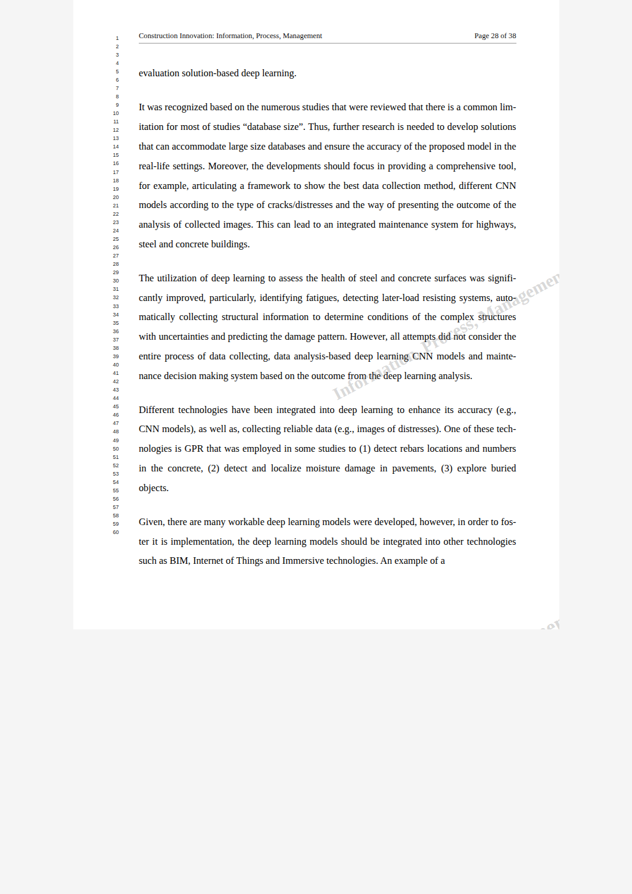Construction Innovation: Information, Process, Management
Information, Process, Management
Management
Construction Innovation: Information, Process, Management Page 28 of 38
1
2
3
4
5
6
7
8
9
10
11
12
13
14
15
16
17
18
19
20
21
22
23
24
25
26
27
28
29
30
31
32
33
34
35
36
37
38
39
40
41
42
43
44
45
46
47
48
49
50
51
52
53
54
55
56
57
58
59
60
evaluation solution-based deep learning.
It was recognized based on the numerous studies that were reviewed that there is a common limitation for most of studies “database size”. Thus, further research is needed to develop solutions that can accommodate large size databases and ensure the accuracy of the proposed model in the real-life settings. Moreover, the developments should focus in providing a comprehensive tool, for example, articulating a framework to show the best data collection method, different CNN models according to the type of cracks/distresses and the way of presenting the outcome of the analysis of collected images. This can lead to an integrated maintenance system for highways, steel and concrete buildings.
The utilization of deep learning to assess the health of steel and concrete surfaces was significantly improved, particularly, identifying fatigues, detecting later-load resisting systems, automatically collecting structural information to determine conditions of the complex structures with uncertainties and predicting the damage pattern. However, all attempts did not consider the entire process of data collecting, data analysis-based deep learning CNN models and maintenance decision making system based on the outcome from the deep learning analysis.
Different technologies have been integrated into deep learning to enhance its accuracy (e.g., CNN models), as well as, collecting reliable data (e.g., images of distresses). One of these technologies is GPR that was employed in some studies to (1) detect rebars locations and numbers in the concrete, (2) detect and localize moisture damage in pavements, (3) explore buried objects.
Given, there are many workable deep learning models were developed, however, in order to foster it is implementation, the deep learning models should be integrated into other technologies such as BIM, Internet of Things and Immersive technologies. An example of a